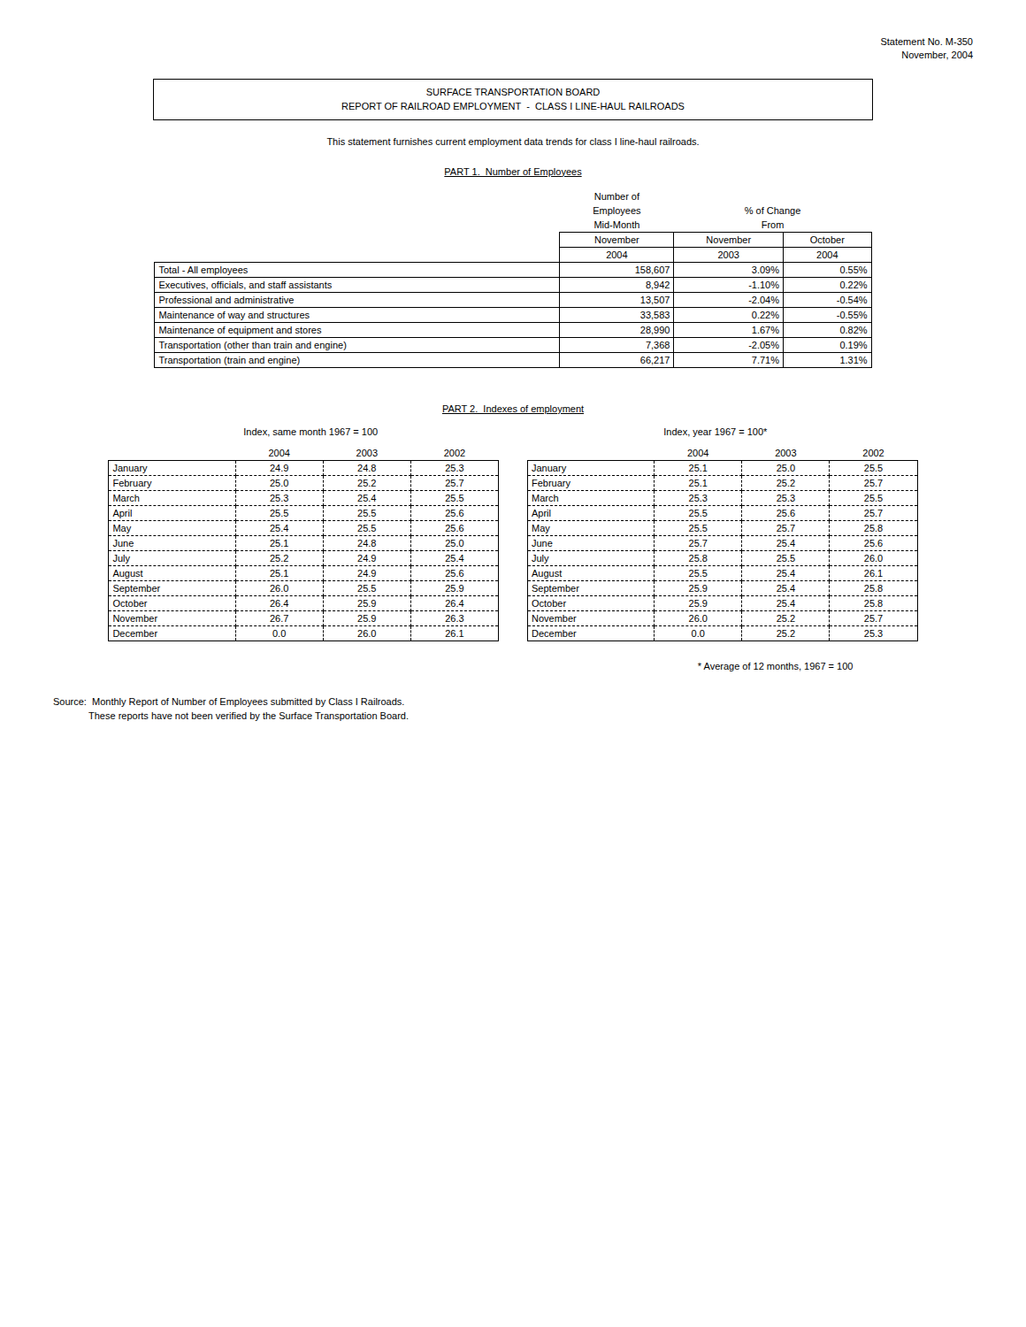Statement No. M-350
November, 2004
SURFACE TRANSPORTATION BOARD
REPORT OF RAILROAD EMPLOYMENT - CLASS I LINE-HAUL RAILROADS
This statement furnishes current employment data trends for class I line-haul railroads.
PART 1. Number of Employees
| | Number of | | |
| | Employees | % of Change |
| | Mid-Month | From |
| | November | November | October |
| | 2004 | 2003 | 2004 |
| Total - All employees | 158,607 | 3.09% | 0.55% |
| Executives, officials, and staff assistants | 8,942 | -1.10% | 0.22% |
| Professional and administrative | 13,507 | -2.04% | -0.54% |
| Maintenance of way and structures | 33,583 | 0.22% | -0.55% |
| Maintenance of equipment and stores | 28,990 | 1.67% | 0.82% |
| Transportation (other than train and engine) | 7,368 | -2.05% | 0.19% |
| Transportation (train and engine) | 66,217 | 7.71% | 1.31% |
PART 2. Indexes of employment
Index, same month 1967 = 100 Index, year 1967 = 100*
| | 2004 | 2003 | 2002 | | | 2004 | 2003 | 2002 |
| January | 24.9 | 24.8 | 25.3 | | January | 25.1 | 25.0 | 25.5 |
| February | 25.0 | 25.2 | 25.7 | | February | 25.1 | 25.2 | 25.7 |
| March | 25.3 | 25.4 | 25.5 | | March | 25.3 | 25.3 | 25.5 |
| April | 25.5 | 25.5 | 25.6 | | April | 25.5 | 25.6 | 25.7 |
| May | 25.4 | 25.5 | 25.6 | | May | 25.5 | 25.7 | 25.8 |
| June | 25.1 | 24.8 | 25.0 | | June | 25.7 | 25.4 | 25.6 |
| July | 25.2 | 24.9 | 25.4 | | July | 25.8 | 25.5 | 26.0 |
| August | 25.1 | 24.9 | 25.6 | | August | 25.5 | 25.4 | 26.1 |
| September | 26.0 | 25.5 | 25.9 | | September | 25.9 | 25.4 | 25.8 |
| October | 26.4 | 25.9 | 26.4 | | October | 25.9 | 25.4 | 25.8 |
| November | 26.7 | 25.9 | 26.3 | | November | 26.0 | 25.2 | 25.7 |
| December | 0.0 | 26.0 | 26.1 | | December | 0.0 | 25.2 | 25.3 |
* Average of 12 months, 1967 = 100
Source: Monthly Report of Number of Employees submitted by Class I Railroads. These reports have not been verified by the Surface Transportation Board.